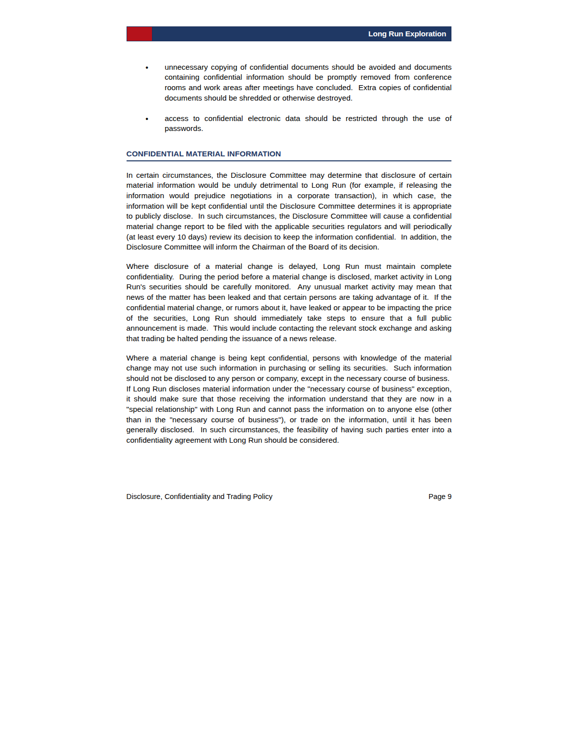Long Run Exploration
unnecessary copying of confidential documents should be avoided and documents containing confidential information should be promptly removed from conference rooms and work areas after meetings have concluded. Extra copies of confidential documents should be shredded or otherwise destroyed.
access to confidential electronic data should be restricted through the use of passwords.
CONFIDENTIAL MATERIAL INFORMATION
In certain circumstances, the Disclosure Committee may determine that disclosure of certain material information would be unduly detrimental to Long Run (for example, if releasing the information would prejudice negotiations in a corporate transaction), in which case, the information will be kept confidential until the Disclosure Committee determines it is appropriate to publicly disclose. In such circumstances, the Disclosure Committee will cause a confidential material change report to be filed with the applicable securities regulators and will periodically (at least every 10 days) review its decision to keep the information confidential. In addition, the Disclosure Committee will inform the Chairman of the Board of its decision.
Where disclosure of a material change is delayed, Long Run must maintain complete confidentiality. During the period before a material change is disclosed, market activity in Long Run's securities should be carefully monitored. Any unusual market activity may mean that news of the matter has been leaked and that certain persons are taking advantage of it. If the confidential material change, or rumors about it, have leaked or appear to be impacting the price of the securities, Long Run should immediately take steps to ensure that a full public announcement is made. This would include contacting the relevant stock exchange and asking that trading be halted pending the issuance of a news release.
Where a material change is being kept confidential, persons with knowledge of the material change may not use such information in purchasing or selling its securities. Such information should not be disclosed to any person or company, except in the necessary course of business. If Long Run discloses material information under the "necessary course of business" exception, it should make sure that those receiving the information understand that they are now in a "special relationship" with Long Run and cannot pass the information on to anyone else (other than in the "necessary course of business"), or trade on the information, until it has been generally disclosed. In such circumstances, the feasibility of having such parties enter into a confidentiality agreement with Long Run should be considered.
Disclosure, Confidentiality and Trading Policy Page 9